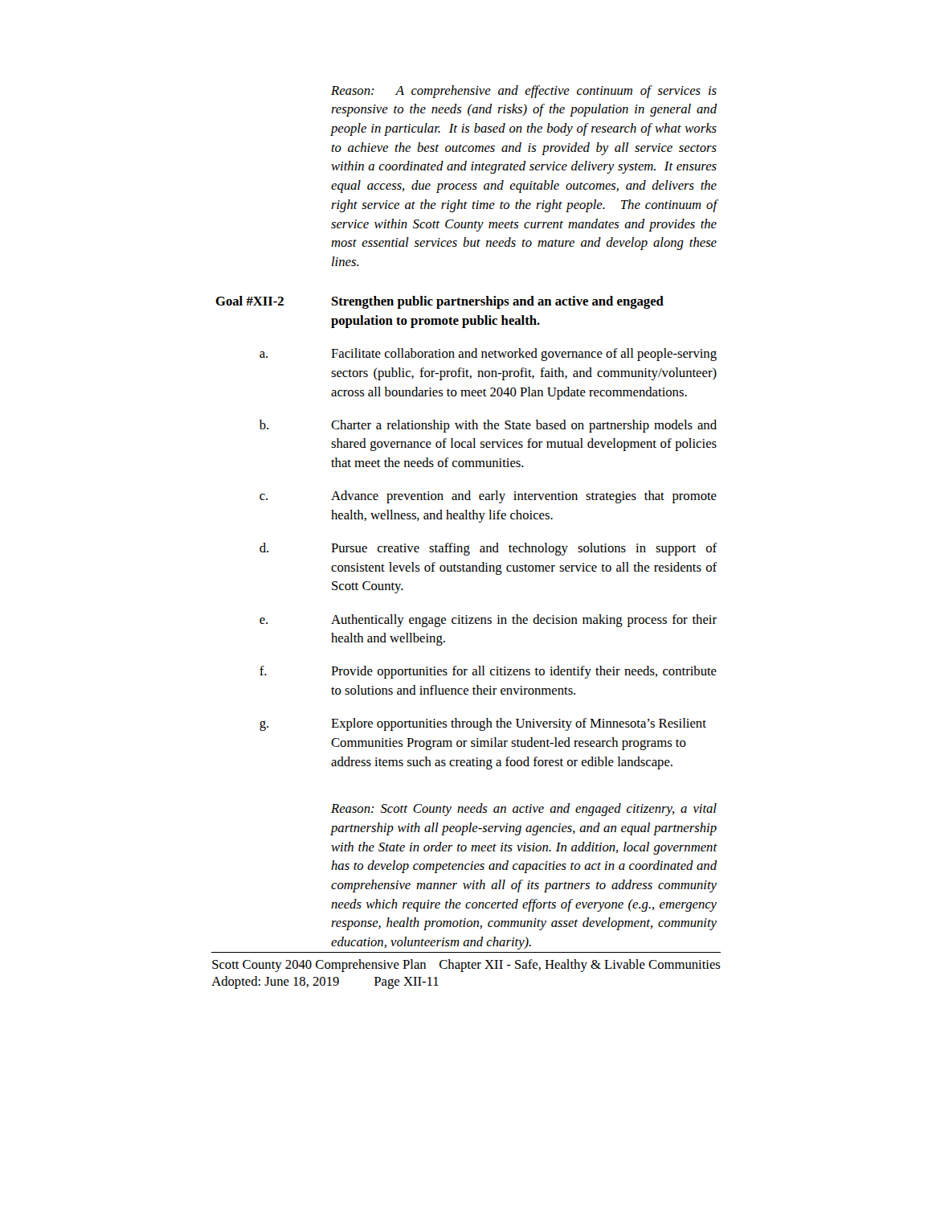Reason: A comprehensive and effective continuum of services is responsive to the needs (and risks) of the population in general and people in particular. It is based on the body of research of what works to achieve the best outcomes and is provided by all service sectors within a coordinated and integrated service delivery system. It ensures equal access, due process and equitable outcomes, and delivers the right service at the right time to the right people. The continuum of service within Scott County meets current mandates and provides the most essential services but needs to mature and develop along these lines.
Goal #XII-2
Strengthen public partnerships and an active and engaged population to promote public health.
a.
Facilitate collaboration and networked governance of all people-serving sectors (public, for-profit, non-profit, faith, and community/volunteer) across all boundaries to meet 2040 Plan Update recommendations.
b.
Charter a relationship with the State based on partnership models and shared governance of local services for mutual development of policies that meet the needs of communities.
c.
Advance prevention and early intervention strategies that promote health, wellness, and healthy life choices.
d.
Pursue creative staffing and technology solutions in support of consistent levels of outstanding customer service to all the residents of Scott County.
e.
Authentically engage citizens in the decision making process for their health and wellbeing.
f.
Provide opportunities for all citizens to identify their needs, contribute to solutions and influence their environments.
g.
Explore opportunities through the University of Minnesota’s Resilient Communities Program or similar student-led research programs to address items such as creating a food forest or edible landscape.
Reason: Scott County needs an active and engaged citizenry, a vital partnership with all people-serving agencies, and an equal partnership with the State in order to meet its vision. In addition, local government has to develop competencies and capacities to act in a coordinated and comprehensive manner with all of its partners to address community needs which require the concerted efforts of everyone (e.g., emergency response, health promotion, community asset development, community education, volunteerism and charity).
Scott County 2040 Comprehensive Plan
Chapter XII - Safe, Healthy & Livable Communities
Adopted: June 18, 2019
Page XII-11